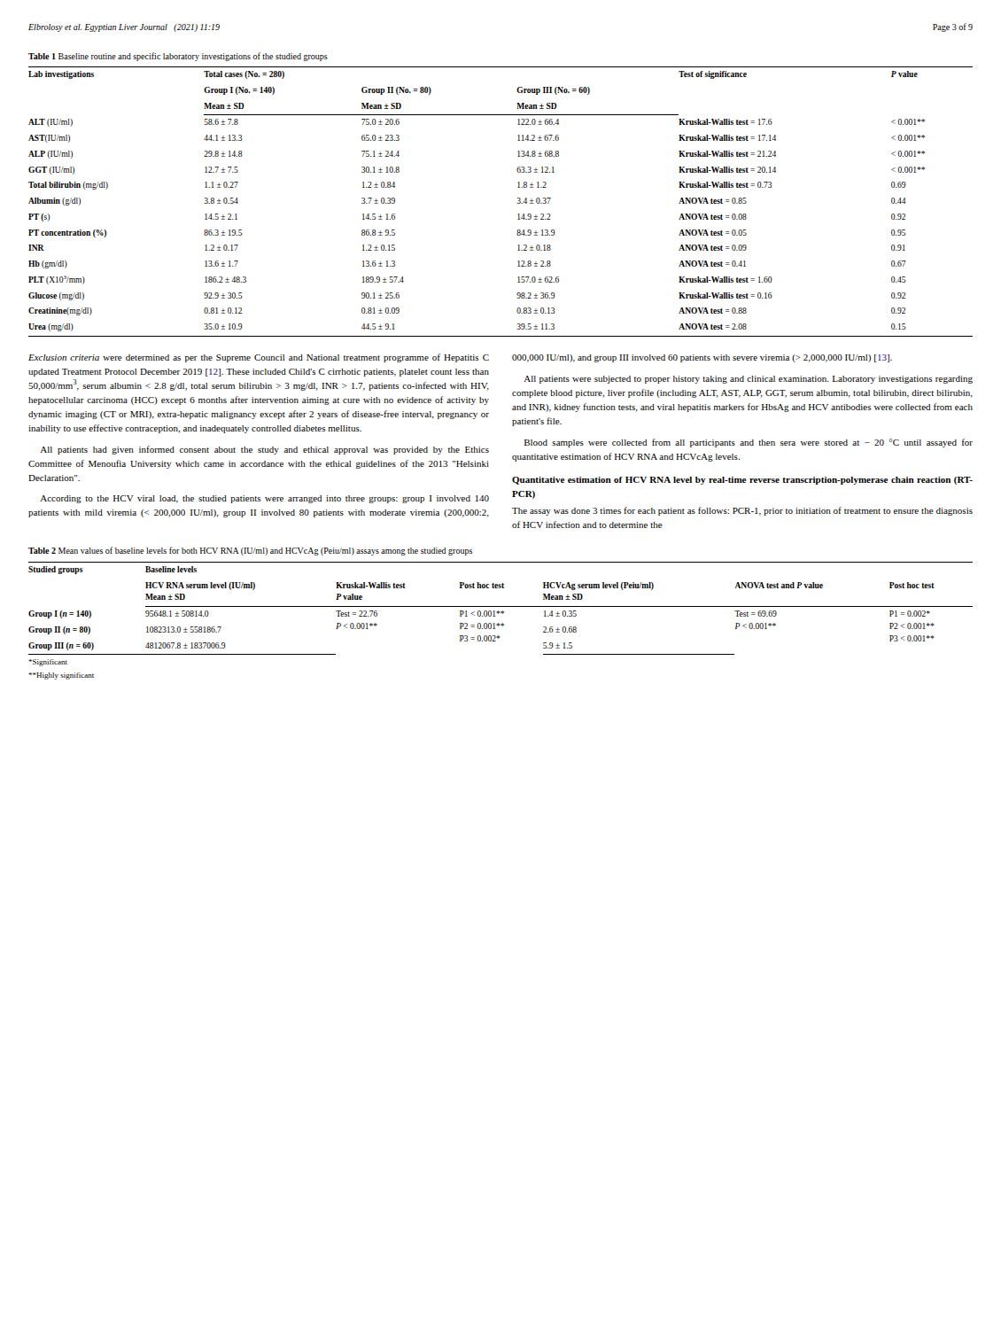Elbrolosy et al. Egyptian Liver Journal (2021) 11:19
Page 3 of 9
Table 1 Baseline routine and specific laboratory investigations of the studied groups
| Lab investigations | Total cases (No. = 280) | Test of significance | P value |
| --- | --- | --- | --- |
| Group I (No. = 140) | Group II (No. = 80) | Group III (No. = 60) |
| Mean ± SD | Mean ± SD | Mean ± SD |
| ALT (IU/ml) | 58.6 ± 7.8 | 75.0 ± 20.6 | 122.0 ± 66.4 | Kruskal-Wallis test = 17.6 | < 0.001** |
| AST (IU/ml) | 44.1 ± 13.3 | 65.0 ± 23.3 | 114.2 ± 67.6 | Kruskal-Wallis test = 17.14 | < 0.001** |
| ALP (IU/ml) | 29.8 ± 14.8 | 75.1 ± 24.4 | 134.8 ± 68.8 | Kruskal-Wallis test = 21.24 | < 0.001** |
| GGT (IU/ml) | 12.7 ± 7.5 | 30.1 ± 10.8 | 63.3 ± 12.1 | Kruskal-Wallis test = 20.14 | < 0.001** |
| Total bilirubin (mg/dl) | 1.1 ± 0.27 | 1.2 ± 0.84 | 1.8 ± 1.2 | Kruskal-Wallis test = 0.73 | 0.69 |
| Albumin (g/dl) | 3.8 ± 0.54 | 3.7 ± 0.39 | 3.4 ± 0.37 | ANOVA test = 0.85 | 0.44 |
| PT ( s) | 14.5 ± 2.1 | 14.5 ± 1.6 | 14.9 ± 2.2 | ANOVA test = 0.08 | 0.92 |
| PT concentration (%) | 86.3 ± 19.5 | 86.8 ± 9.5 | 84.9 ± 13.9 | ANOVA test = 0.05 | 0.95 |
| INR | 1.2 ± 0.17 | 1.2 ± 0.15 | 1.2 ± 0.18 | ANOVA test = 0.09 | 0.91 |
| Hb (gm/dl) | 13.6 ± 1.7 | 13.6 ± 1.3 | 12.8 ± 2.8 | ANOVA test = 0.41 | 0.67 |
| PLT (X10 3 /mm) | 186.2 ± 48.3 | 189.9 ± 57.4 | 157.0 ± 62.6 | Kruskal-Wallis test = 1.60 | 0.45 |
| Glucose (mg/dl) | 92.9 ± 30.5 | 90.1 ± 25.6 | 98.2 ± 36.9 | Kruskal-Wallis test = 0.16 | 0.92 |
| Creatinine (mg/dl) | 0.81 ± 0.12 | 0.81 ± 0.09 | 0.83 ± 0.13 | ANOVA test = 0.88 | 0.92 |
| Urea (mg/dl) | 35.0 ± 10.9 | 44.5 ± 9.1 | 39.5 ± 11.3 | ANOVA test = 2.08 | 0.15 |
Exclusion criteria were determined as per the Supreme Council and National treatment programme of Hepatitis C updated Treatment Protocol December 2019 [12]. These included Child's C cirrhotic patients, platelet count less than 50,000/mm3, serum albumin < 2.8 g/dl, total serum bilirubin > 3 mg/dl, INR > 1.7, patients co-infected with HIV, hepatocellular carcinoma (HCC) except 6 months after intervention aiming at cure with no evidence of activity by dynamic imaging (CT or MRI), extra-hepatic malignancy except after 2 years of disease-free interval, pregnancy or inability to use effective contraception, and inadequately controlled diabetes mellitus.
All patients had given informed consent about the study and ethical approval was provided by the Ethics Committee of Menoufia University which came in accordance with the ethical guidelines of the 2013 "Helsinki Declaration".
According to the HCV viral load, the studied patients were arranged into three groups: group I involved 140 patients with mild viremia (< 200,000 IU/ml), group II involved 80 patients with moderate viremia (200,000:2, 000,000 IU/ml), and group III involved 60 patients with severe viremia (> 2,000,000 IU/ml) [13].
All patients were subjected to proper history taking and clinical examination. Laboratory investigations regarding complete blood picture, liver profile (including ALT, AST, ALP, GGT, serum albumin, total bilirubin, direct bilirubin, and INR), kidney function tests, and viral hepatitis markers for HbsAg and HCV antibodies were collected from each patient's file.
Blood samples were collected from all participants and then sera were stored at − 20 °C until assayed for quantitative estimation of HCV RNA and HCVcAg levels.
Quantitative estimation of HCV RNA level by real-time reverse transcription-polymerase chain reaction (RT-PCR)
The assay was done 3 times for each patient as follows: PCR-1, prior to initiation of treatment to ensure the diagnosis of HCV infection and to determine the
Table 2 Mean values of baseline levels for both HCV RNA (IU/ml) and HCVcAg (Peiu/ml) assays among the studied groups
| Studied groups | Baseline levels |
| --- | --- |
| HCV RNA serum level (IU/ml) Mean ± SD | Kruskal-Wallis test P value | Post hoc test | HCVcAg serum level (Peiu/ml) Mean ± SD | ANOVA test and P value | Post hoc test |
| Group I ( n = 140) | 95648.1 ± 50814.0 | Test = 22.76 P < 0.001** | P1 < 0.001** P2 = 0.001** P3 = 0.002* | 1.4 ± 0.35 | Test = 69.69 P < 0.001** | P1 = 0.002* P2 < 0.001** P3 < 0.001** |
| Group II ( n = 80) | 1082313.0 ± 558186.7 | 2.6 ± 0.68 |
| Group III ( n = 60) | 4812067.8 ± 1837006.9 | 5.9 ± 1.5 |
*Significant
**Highly significant